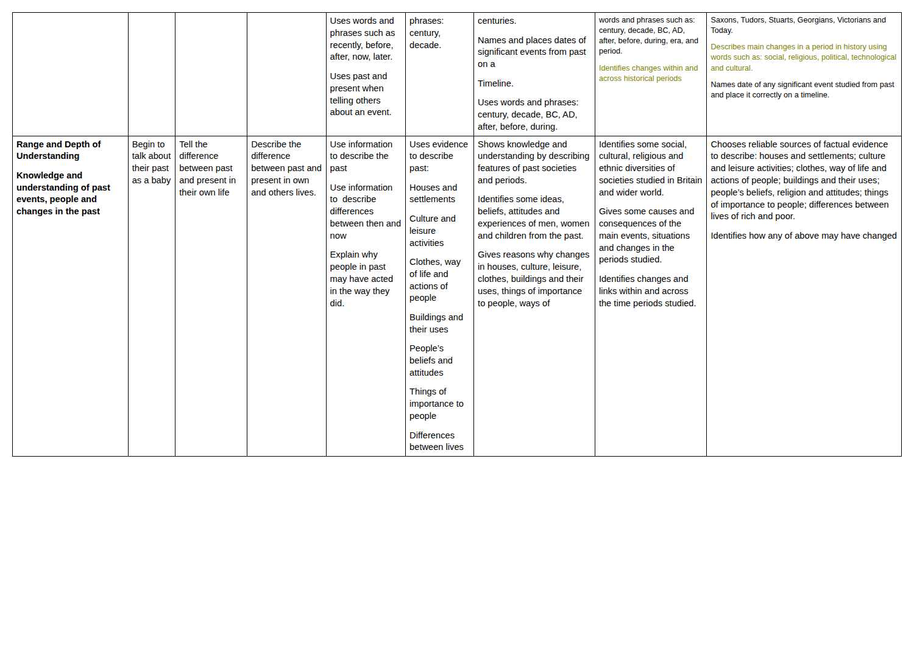| | | | | Uses words and phrases such as recently, before, after, now, later. Uses past and present when telling others about an event. | phrases: century, decade. | centuries. Names and places dates of significant events from past on a Timeline. Uses words and phrases: century, decade, BC, AD, after, before, during. | words and phrases such as: century, decade, BC, AD, after, before, during, era, and period. Identifies changes within and across historical periods | Saxons, Tudors, Stuarts, Georgians, Victorians and Today. Describes main changes in a period in history using words such as: social, religious, political, technological and cultural. Names date of any significant event studied from past and place it correctly on a timeline. |
| Range and Depth of Understanding Knowledge and understanding of past events, people and changes in the past | Begin to talk about their past as a baby | Tell the difference between past and present in their own life | Describe the difference between past and present in own and others lives. | Use information to describe the past Use information to describe differences between then and now Explain why people in past may have acted in the way they did. | Uses evidence to describe past: Houses and settlements Culture and leisure activities Clothes, way of life and actions of people Buildings and their uses People’s beliefs and attitudes Things of importance to people Differences between lives | Shows knowledge and understanding by describing features of past societies and periods. Identifies some ideas, beliefs, attitudes and experiences of men, women and children from the past. Gives reasons why changes in houses, culture, leisure, clothes, buildings and their uses, things of importance to people, ways of | Identifies some social, cultural, religious and ethnic diversities of societies studied in Britain and wider world. Gives some causes and consequences of the main events, situations and changes in the periods studied. Identifies changes and links within and across the time periods studied. | Chooses reliable sources of factual evidence to describe: houses and settlements; culture and leisure activities; clothes, way of life and actions of people; buildings and their uses; people’s beliefs, religion and attitudes; things of importance to people; differences between lives of rich and poor. Identifies how any of above may have changed |